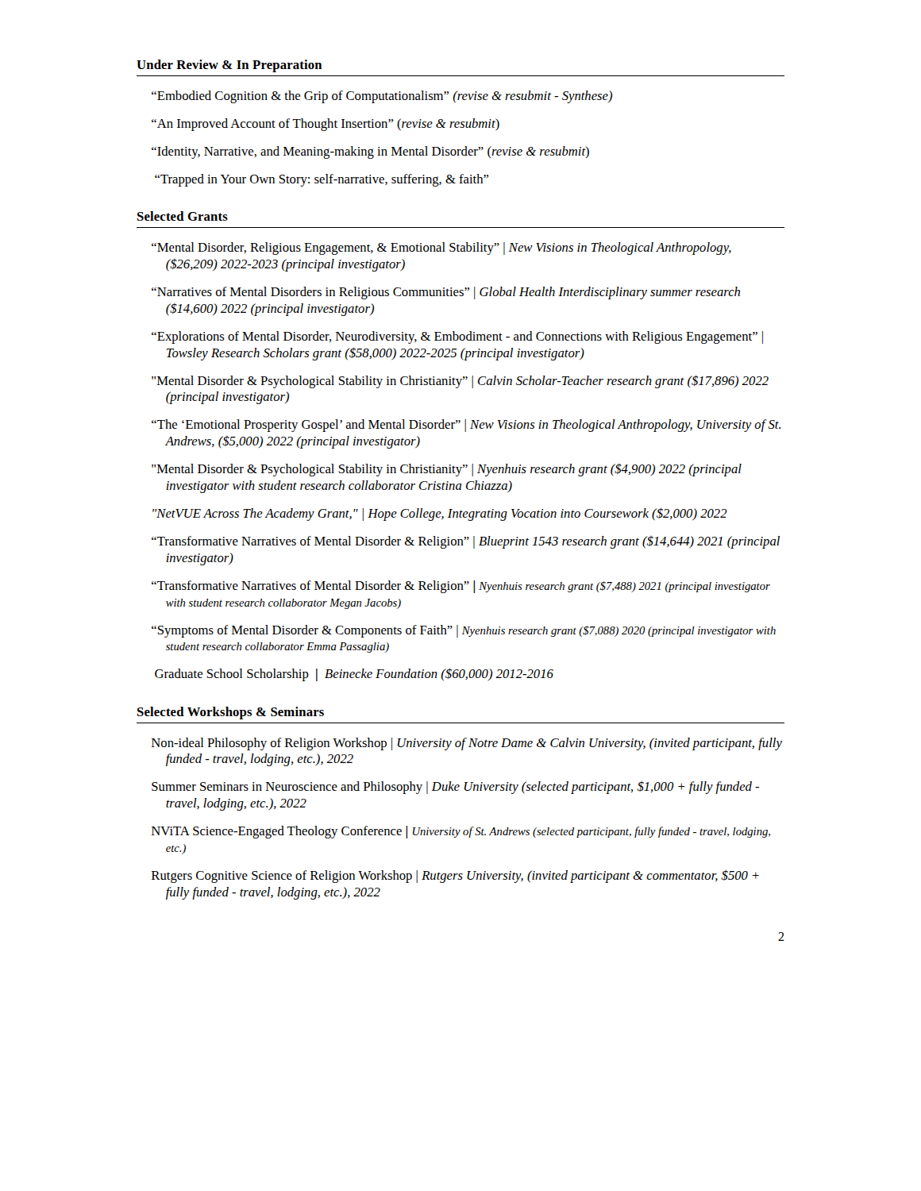Under Review & In Preparation
“Embodied Cognition & the Grip of Computationalism” (revise & resubmit - Synthese)
“An Improved Account of Thought Insertion” (revise & resubmit)
“Identity, Narrative, and Meaning-making in Mental Disorder” (revise & resubmit)
“Trapped in Your Own Story: self-narrative, suffering, & faith”
Selected Grants
“Mental Disorder, Religious Engagement, & Emotional Stability” | New Visions in Theological Anthropology, ($26,209) 2022-2023 (principal investigator)
“Narratives of Mental Disorders in Religious Communities” | Global Health Interdisciplinary summer research ($14,600) 2022 (principal investigator)
“Explorations of Mental Disorder, Neurodiversity, & Embodiment - and Connections with Religious Engagement” | Towsley Research Scholars grant ($58,000) 2022-2025 (principal investigator)
"Mental Disorder & Psychological Stability in Christianity” | Calvin Scholar-Teacher research grant ($17,896) 2022 (principal investigator)
“The ‘Emotional Prosperity Gospel’ and Mental Disorder” | New Visions in Theological Anthropology, University of St. Andrews, ($5,000) 2022 (principal investigator)
"Mental Disorder & Psychological Stability in Christianity” | Nyenhuis research grant ($4,900) 2022 (principal investigator with student research collaborator Cristina Chiazza)
"NetVUE Across The Academy Grant," | Hope College, Integrating Vocation into Coursework ($2,000) 2022
“Transformative Narratives of Mental Disorder & Religion” | Blueprint 1543 research grant ($14,644) 2021 (principal investigator)
“Transformative Narratives of Mental Disorder & Religion” | Nyenhuis research grant ($7,488) 2021 (principal investigator with student research collaborator Megan Jacobs)
“Symptoms of Mental Disorder & Components of Faith” | Nyenhuis research grant ($7,088) 2020 (principal investigator with student research collaborator Emma Passaglia)
Graduate School Scholarship | Beinecke Foundation ($60,000) 2012-2016
Selected Workshops & Seminars
Non-ideal Philosophy of Religion Workshop | University of Notre Dame & Calvin University, (invited participant, fully funded - travel, lodging, etc.), 2022
Summer Seminars in Neuroscience and Philosophy | Duke University (selected participant, $1,000 + fully funded - travel, lodging, etc.), 2022
NViTA Science-Engaged Theology Conference | University of St. Andrews (selected participant, fully funded - travel, lodging, etc.)
Rutgers Cognitive Science of Religion Workshop | Rutgers University, (invited participant & commentator, $500 + fully funded - travel, lodging, etc.), 2022
2